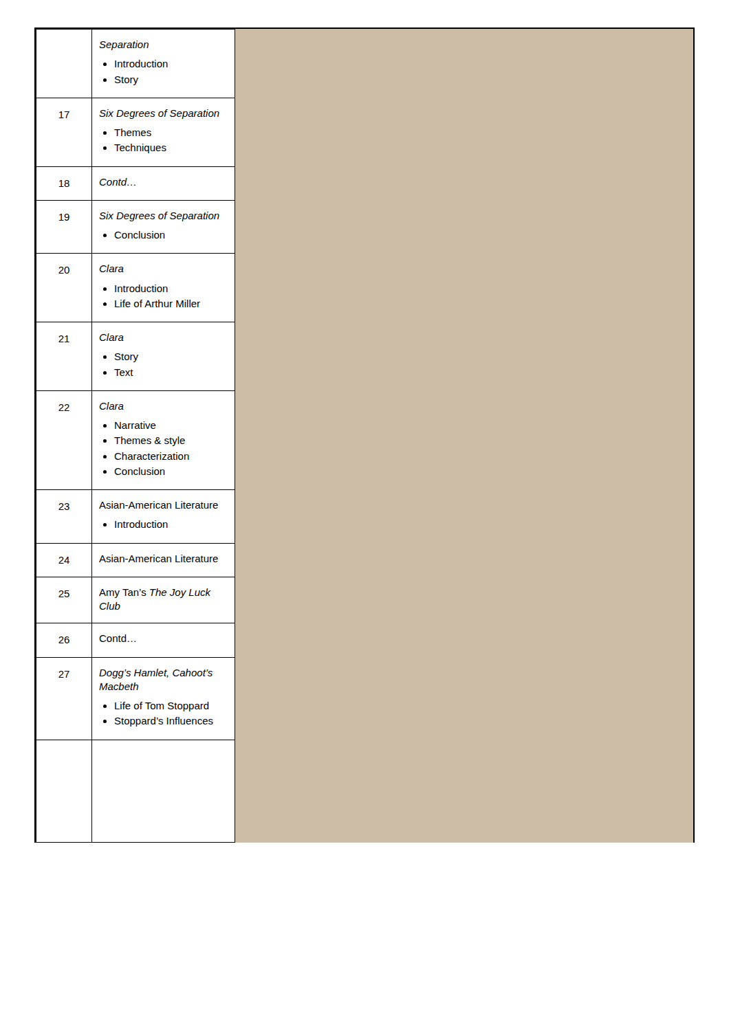| | Separation Introduction Story |
| 17 | Six Degrees of Separation Themes Techniques |
| 18 | Contd… |
| 19 | Six Degrees of Separation Conclusion |
| 20 | Clara Introduction Life of Arthur Miller |
| 21 | Clara Story Text |
| 22 | Clara Narrative Themes & style Characterization Conclusion |
| 23 | Asian-American Literature Introduction |
| 24 | Asian-American Literature |
| 25 | Amy Tan’s The Joy Luck Club |
| 26 | Contd… |
| 27 | Dogg’s Hamlet, Cahoot’s Macbeth Life of Tom Stoppard Stoppard’s Influences |